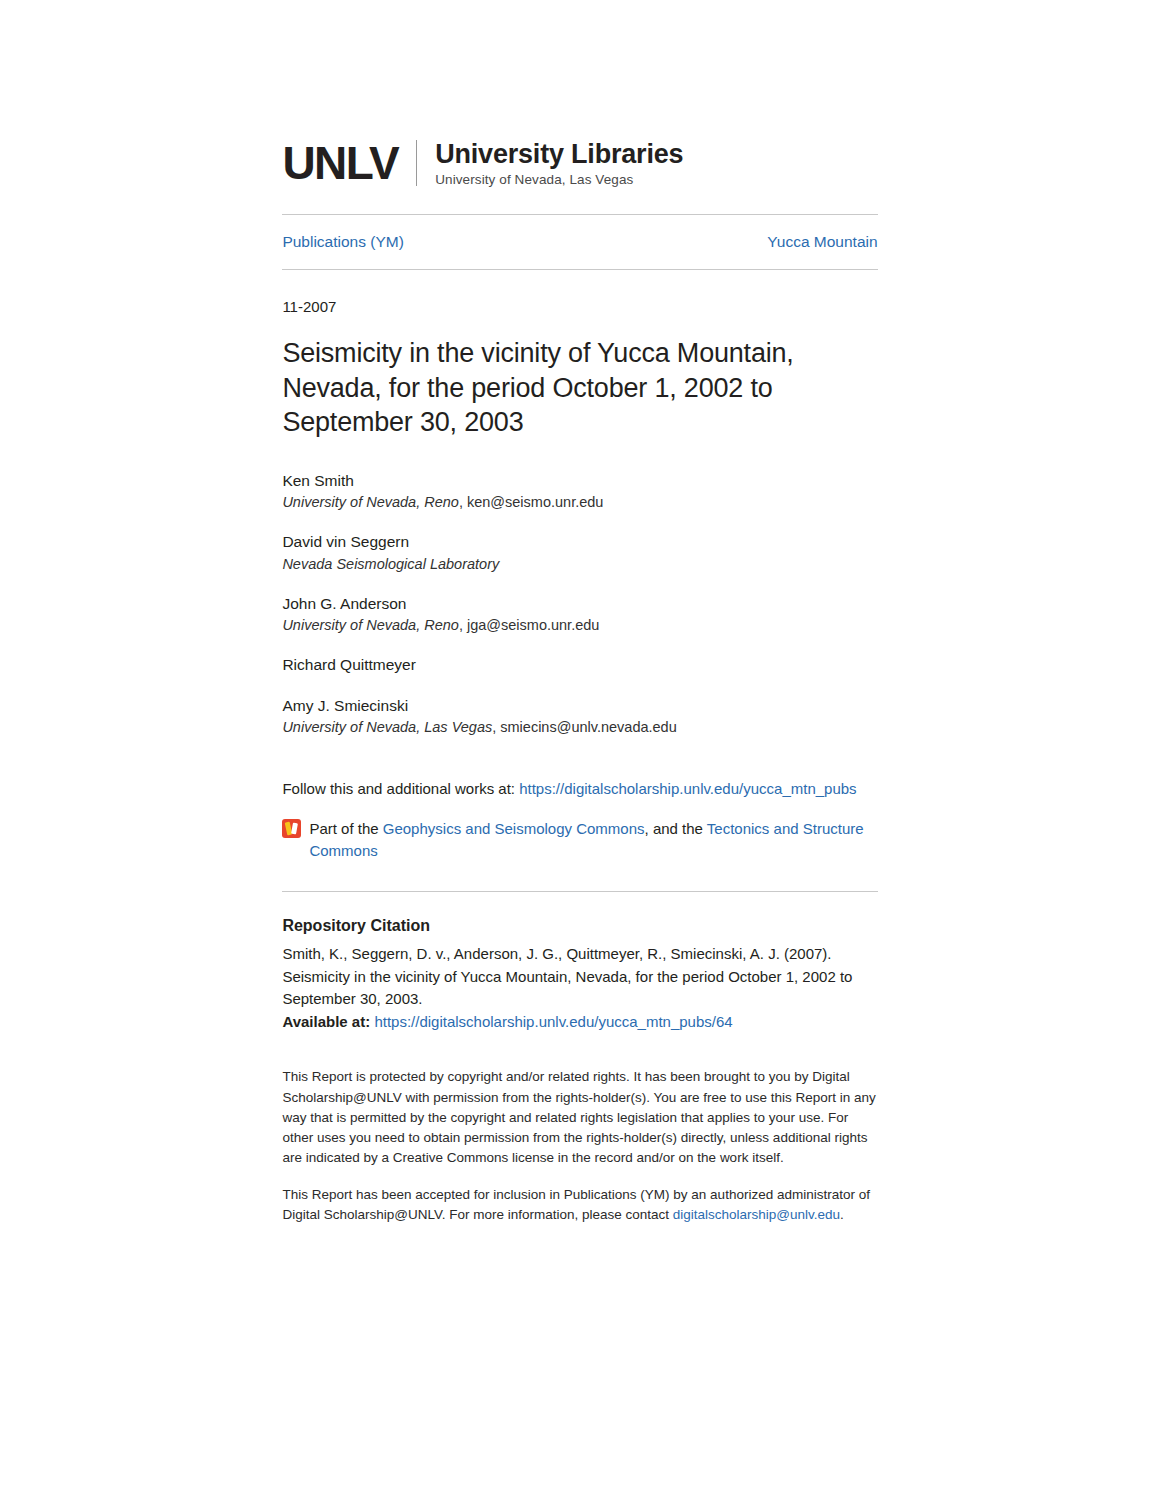UNLV
University Libraries
University of Nevada, Las Vegas
Publications (YM)
Yucca Mountain
11-2007
Seismicity in the vicinity of Yucca Mountain, Nevada, for the period October 1, 2002 to September 30, 2003
Ken Smith
University of Nevada, Reno, ken@seismo.unr.edu
David vin Seggern
Nevada Seismological Laboratory
John G. Anderson
University of Nevada, Reno, jga@seismo.unr.edu
Richard Quittmeyer
Amy J. Smiecinski
University of Nevada, Las Vegas, smiecins@unlv.nevada.edu
Follow this and additional works at: https://digitalscholarship.unlv.edu/yucca_mtn_pubs
Part of the Geophysics and Seismology Commons, and the Tectonics and Structure Commons
Repository Citation
Smith, K., Seggern, D. v., Anderson, J. G., Quittmeyer, R., Smiecinski, A. J. (2007). Seismicity in the vicinity of Yucca Mountain, Nevada, for the period October 1, 2002 to September 30, 2003.
Available at: https://digitalscholarship.unlv.edu/yucca_mtn_pubs/64
This Report is protected by copyright and/or related rights. It has been brought to you by Digital Scholarship@UNLV with permission from the rights-holder(s). You are free to use this Report in any way that is permitted by the copyright and related rights legislation that applies to your use. For other uses you need to obtain permission from the rights-holder(s) directly, unless additional rights are indicated by a Creative Commons license in the record and/or on the work itself.
This Report has been accepted for inclusion in Publications (YM) by an authorized administrator of Digital Scholarship@UNLV. For more information, please contact digitalscholarship@unlv.edu.